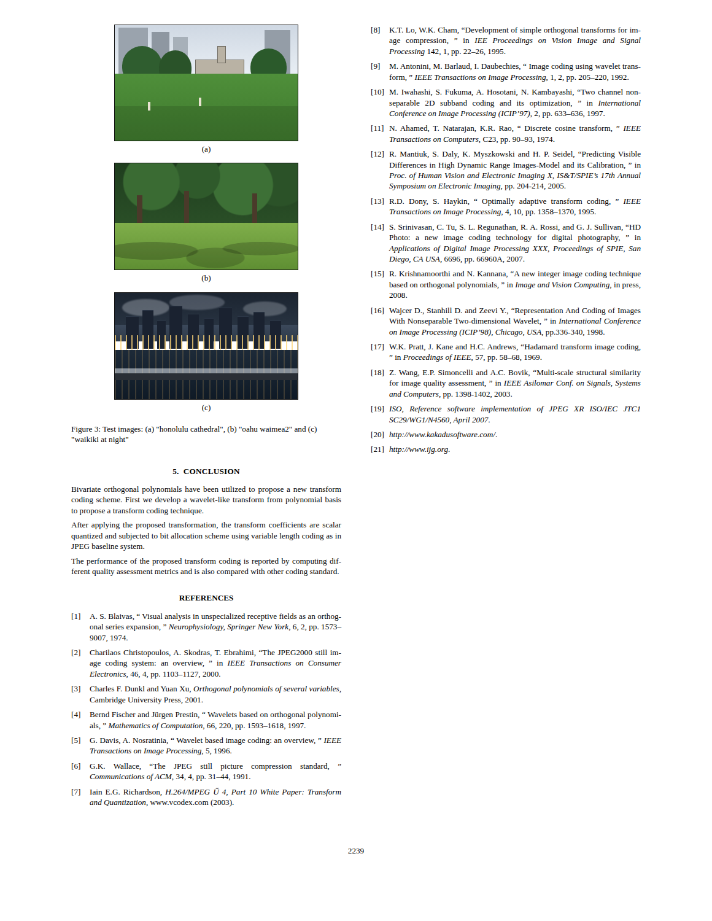(a)
(b)
(c)
Figure 3: Test images: (a) "honolulu cathedral", (b) "oahu waimea2" and (c) "waikiki at night"
5. CONCLUSION
Bivariate orthogonal polynomials have been utilized to propose a new transform coding scheme. First we develop a wavelet-like transform from polynomial basis to propose a transform coding technique.
After applying the proposed transformation, the transform coefficients are scalar quantized and subjected to bit allocation scheme using variable length coding as in JPEG baseline system.
The performance of the proposed transform coding is reported by computing different quality assessment metrics and is also compared with other coding standard.
REFERENCES
A. S. Blaivas, “ Visual analysis in unspecialized receptive fields as an orthogonal series expansion, ” Neurophysiology, Springer New York, 6, 2, pp. 1573–9007, 1974.
Charilaos Christopoulos, A. Skodras, T. Ebrahimi, “The JPEG2000 still image coding system: an overview, ” in IEEE Transactions on Consumer Electronics, 46, 4, pp. 1103–1127, 2000.
Charles F. Dunkl and Yuan Xu, Orthogonal polynomials of several variables, Cambridge University Press, 2001.
Bernd Fischer and Jürgen Prestin, “ Wavelets based on orthogonal polynomials, ” Mathematics of Computation, 66, 220, pp. 1593–1618, 1997.
G. Davis, A. Nosratinia, “ Wavelet based image coding: an overview, ” IEEE Transactions on Image Processing, 5, 1996.
G.K. Wallace, “The JPEG still picture compression standard, ” Communications of ACM, 34, 4, pp. 31–44, 1991.
Iain E.G. Richardson, H.264/MPEG Ű 4, Part 10 White Paper: Transform and Quantization, www.vcodex.com (2003).
K.T. Lo, W.K. Cham, “Development of simple orthogonal transforms for image compression, ” in IEE Proceedings on Vision Image and Signal Processing 142, 1, pp. 22–26, 1995.
M. Antonini, M. Barlaud, I. Daubechies, “ Image coding using wavelet transform, ” IEEE Transactions on Image Processing, 1, 2, pp. 205–220, 1992.
M. Iwahashi, S. Fukuma, A. Hosotani, N. Kambayashi, “Two channel non-separable 2D subband coding and its optimization, ” in International Conference on Image Processing (ICIP’97), 2, pp. 633–636, 1997.
N. Ahamed, T. Natarajan, K.R. Rao, “ Discrete cosine transform, ” IEEE Transactions on Computers, C23, pp. 90–93, 1974.
R. Mantiuk, S. Daly, K. Myszkowski and H. P. Seidel, “Predicting Visible Differences in High Dynamic Range Images-Model and its Calibration, ” in Proc. of Human Vision and Electronic Imaging X, IS&T/SPIE’s 17th Annual Symposium on Electronic Imaging, pp. 204-214, 2005.
R.D. Dony, S. Haykin, “ Optimally adaptive transform coding, ” IEEE Transactions on Image Processing, 4, 10, pp. 1358–1370, 1995.
S. Srinivasan, C. Tu, S. L. Regunathan, R. A. Rossi, and G. J. Sullivan, “HD Photo: a new image coding technology for digital photography, ” in Applications of Digital Image Processing XXX, Proceedings of SPIE, San Diego, CA USA, 6696, pp. 66960A, 2007.
R. Krishnamoorthi and N. Kannana, “A new integer image coding technique based on orthogonal polynomials, ” in Image and Vision Computing, in press, 2008.
Wajcer D., Stanhill D. and Zeevi Y., “Representation And Coding of Images With Nonseparable Two-dimensional Wavelet, ” in International Conference on Image Processing (ICIP’98), Chicago, USA, pp.336-340, 1998.
W.K. Pratt, J. Kane and H.C. Andrews, “Hadamard transform image coding, ” in Proceedings of IEEE, 57, pp. 58–68, 1969.
Z. Wang, E.P. Simoncelli and A.C. Bovik, “Multi-scale structural similarity for image quality assessment, ” in IEEE Asilomar Conf. on Signals, Systems and Computers, pp. 1398-1402, 2003.
ISO, Reference software implementation of JPEG XR ISO/IEC JTC1 SC29/WG1/N4560, April 2007.
http://www.kakadusoftware.com/.
http://www.ijg.org.
2239